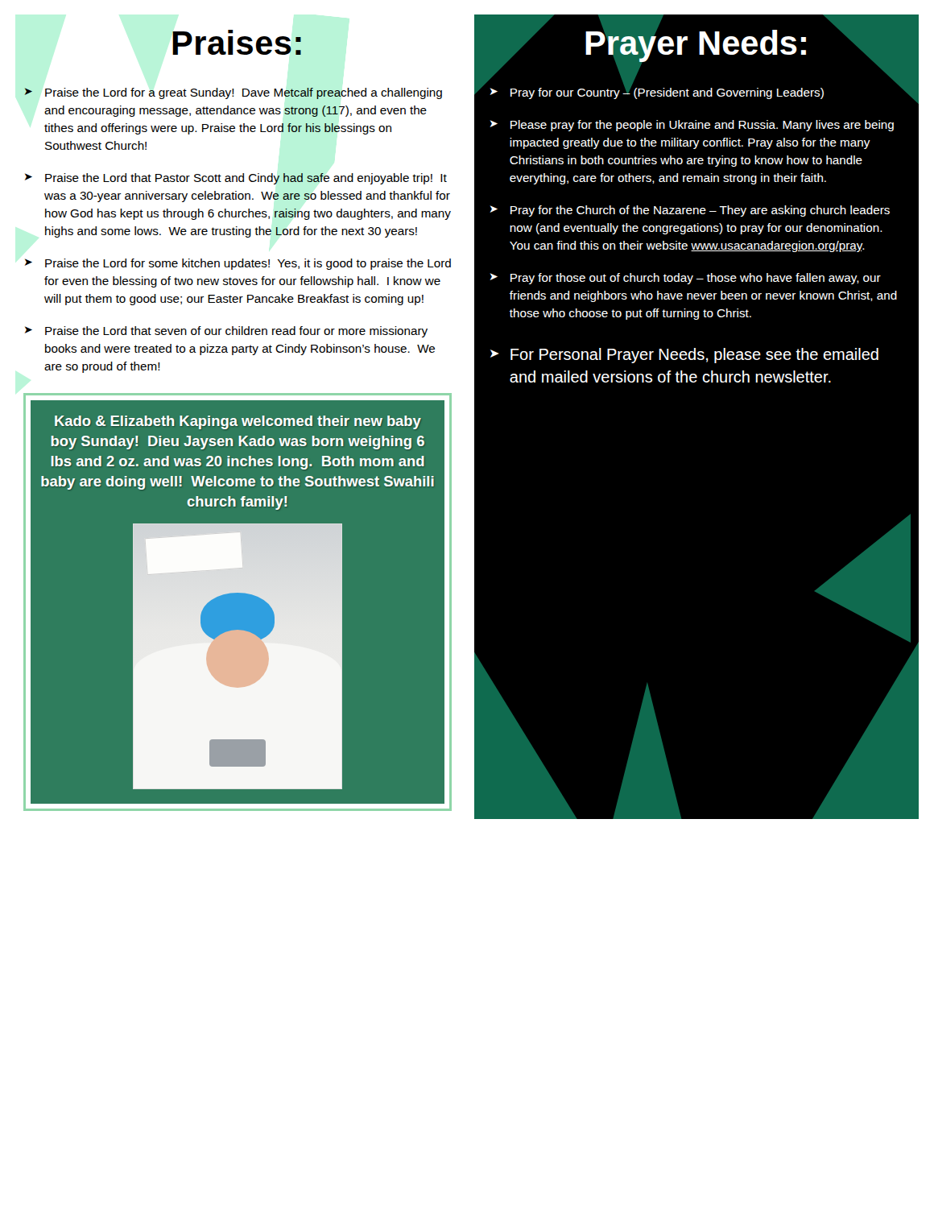Praises:
Praise the Lord for a great Sunday! Dave Metcalf preached a challenging and encouraging message, attendance was strong (117), and even the tithes and offerings were up. Praise the Lord for his blessings on Southwest Church!
Praise the Lord that Pastor Scott and Cindy had safe and enjoyable trip! It was a 30-year anniversary celebration. We are so blessed and thankful for how God has kept us through 6 churches, raising two daughters, and many highs and some lows. We are trusting the Lord for the next 30 years!
Praise the Lord for some kitchen updates! Yes, it is good to praise the Lord for even the blessing of two new stoves for our fellowship hall. I know we will put them to good use; our Easter Pancake Breakfast is coming up!
Praise the Lord that seven of our children read four or more missionary books and were treated to a pizza party at Cindy Robinson’s house. We are so proud of them!
Kado & Elizabeth Kapinga welcomed their new baby boy Sunday! Dieu Jaysen Kado was born weighing 6 lbs and 2 oz. and was 20 inches long. Both mom and baby are doing well! Welcome to the Southwest Swahili church family!
Prayer Needs:
Pray for our Country – (President and Governing Leaders)
Please pray for the people in Ukraine and Russia. Many lives are being impacted greatly due to the military conflict. Pray also for the many Christians in both countries who are trying to know how to handle everything, care for others, and remain strong in their faith.
Pray for the Church of the Nazarene – They are asking church leaders now (and eventually the congregations) to pray for our denomination. You can find this on their website www.usacanadaregion.org/pray.
Pray for those out of church today – those who have fallen away, our friends and neighbors who have never been or never known Christ, and those who choose to put off turning to Christ.
For Personal Prayer Needs, please see the emailed and mailed versions of the church newsletter.